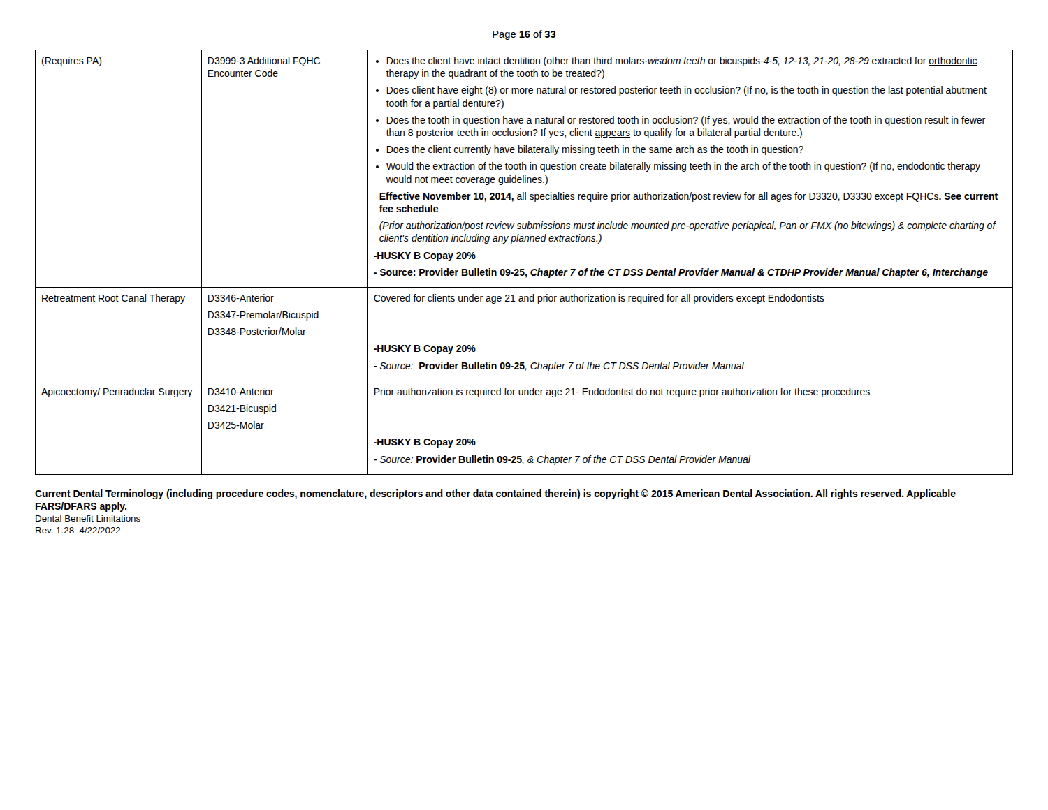Page 16 of 33
| (Requires PA) | D3999-3 Additional FQHC Encounter Code | Does the client have intact dentition (other than third molars- wisdom teeth or bicuspids- 4-5, 12-13, 21-20, 28-29 extracted for orthodontic therapy in the quadrant of the tooth to be treated?) Does client have eight (8) or more natural or restored posterior teeth in occlusion? (If no, is the tooth in question the last potential abutment tooth for a partial denture?) Does the tooth in question have a natural or restored tooth in occlusion? (If yes, would the extraction of the tooth in question result in fewer than 8 posterior teeth in occlusion? If yes, client appears to qualify for a bilateral partial denture.) Does the client currently have bilaterally missing teeth in the same arch as the tooth in question? Would the extraction of the tooth in question create bilaterally missing teeth in the arch of the tooth in question? (If no, endodontic therapy would not meet coverage guidelines.) Effective November 10, 2014, all specialties require prior authorization/post review for all ages for D3320, D3330 except FQHCs . See current fee schedule (Prior authorization/post review submissions must include mounted pre-operative periapical, Pan or FMX (no bitewings) & complete charting of client's dentition including any planned extractions.) -HUSKY B Copay 20% - Source: Provider Bulletin 09-25, Chapter 7 of the CT DSS Dental Provider Manual & CTDHP Provider Manual Chapter 6, Interchange |
| Retreatment Root Canal Therapy | D3346-Anterior D3347-Premolar/Bicuspid D3348-Posterior/Molar | Covered for clients under age 21 and prior authorization is required for all providers except Endodontists -HUSKY B Copay 20% - Source: Provider Bulletin 09-25 , Chapter 7 of the CT DSS Dental Provider Manual |
| Apicoectomy/ Periraduclar Surgery | D3410-Anterior D3421-Bicuspid D3425-Molar | Prior authorization is required for under age 21- Endodontist do not require prior authorization for these procedures -HUSKY B Copay 20% - Source: Provider Bulletin 09-25 , & Chapter 7 of the CT DSS Dental Provider Manual |
Current Dental Terminology (including procedure codes, nomenclature, descriptors and other data contained therein) is copyright © 2015 American Dental Association. All rights reserved. Applicable FARS/DFARS apply.
Dental Benefit Limitations
Rev. 1.28 4/22/2022